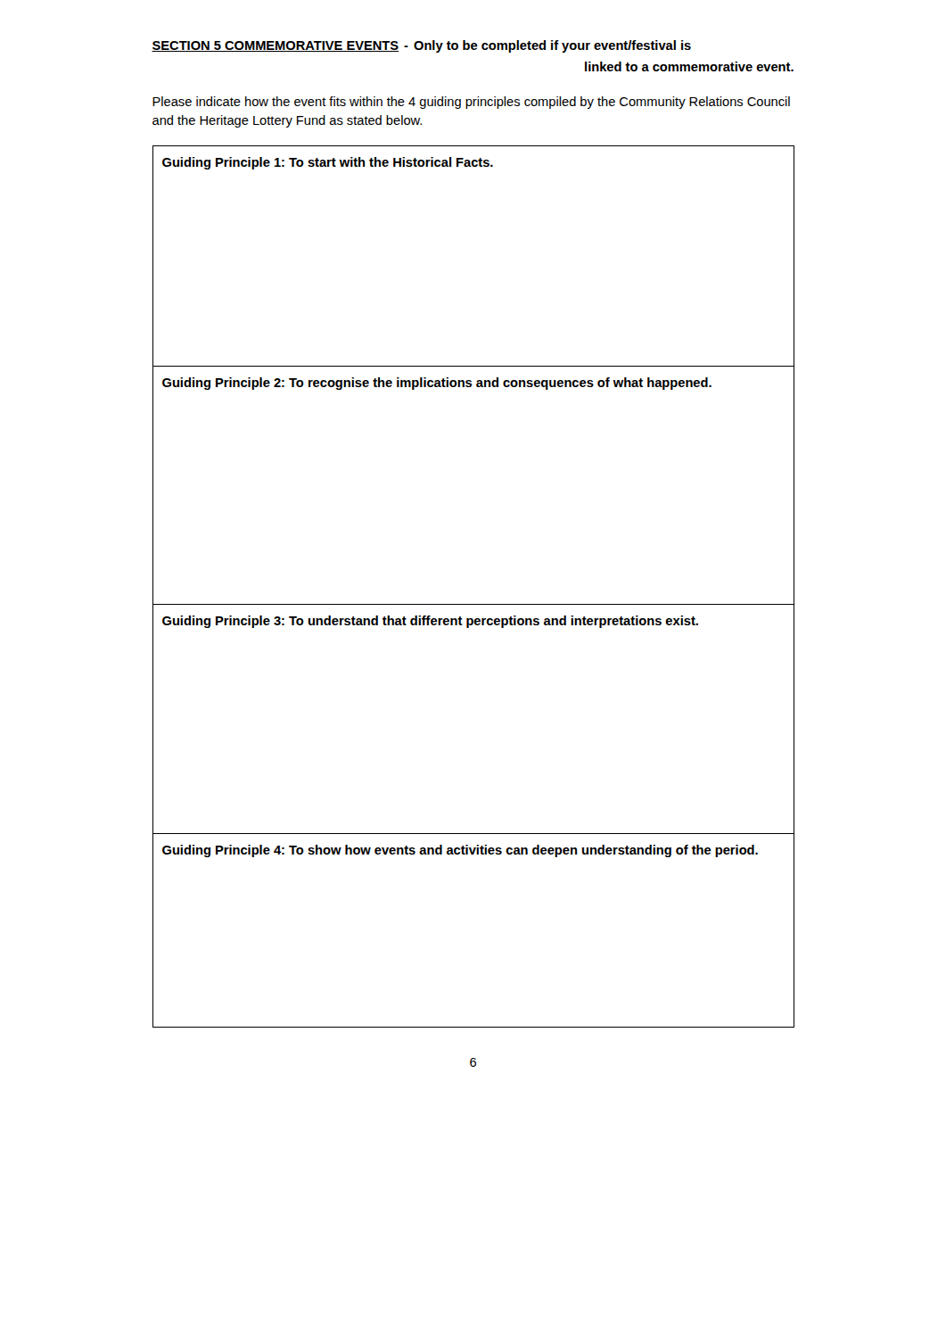SECTION 5 COMMEMORATIVE EVENTS-Only to be completed if your event/festival is linked to a commemorative event.
Please indicate how the event fits within the 4 guiding principles compiled by the Community Relations Council and the Heritage Lottery Fund as stated below.
Guiding Principle 1: To start with the Historical Facts.
Guiding Principle 2: To recognise the implications and consequences of what happened.
Guiding Principle 3: To understand that different perceptions and interpretations exist.
Guiding Principle 4: To show how events and activities can deepen understanding of the period.
6